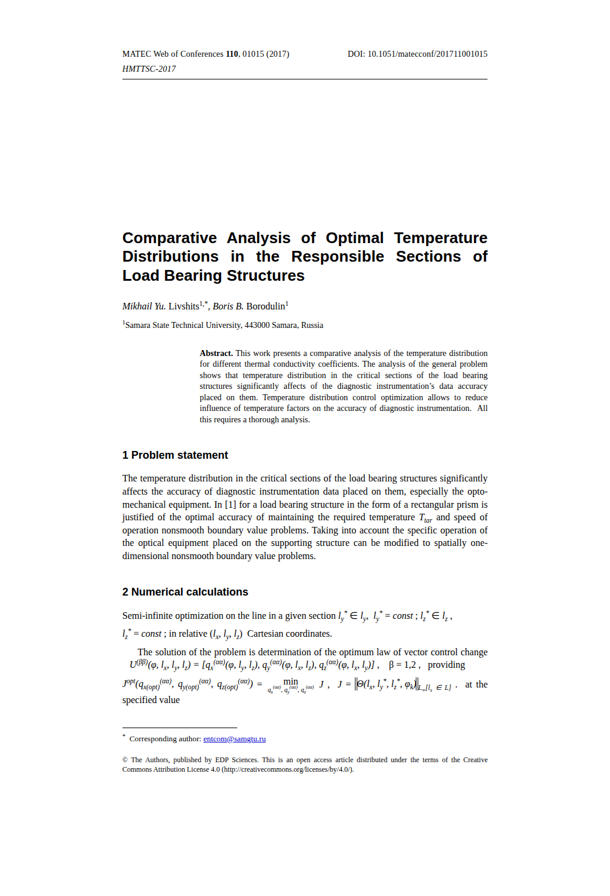MATEC Web of Conferences 110, 01015 (2017)
DOI: 10.1051/matecconf/201711001015
HMTTSC-2017
Comparative Analysis of Optimal Temperature Distributions in the Responsible Sections of Load Bearing Structures
Mikhail Yu. Livshits1,*, Boris B. Borodulin1
1Samara State Technical University, 443000 Samara, Russia
Abstract. This work presents a comparative analysis of the temperature distribution for different thermal conductivity coefficients. The analysis of the general problem shows that temperature distribution in the critical sections of the load bearing structures significantly affects of the diagnostic instrumentation’s data accuracy placed on them. Temperature distribution control optimization allows to reduce influence of temperature factors on the accuracy of diagnostic instrumentation. All this requires a thorough analysis.
1 Problem statement
The temperature distribution in the critical sections of the load bearing structures significantly affects the accuracy of diagnostic instrumentation data placed on them, especially the opto-mechanical equipment. In [1] for a load bearing structure in the form of a rectangular prism is justified of the optimal accuracy of maintaining the required temperature Ttar and speed of operation nonsmooth boundary value problems. Taking into account the specific operation of the optical equipment placed on the supporting structure can be modified to spatially one-dimensional nonsmooth boundary value problems.
2 Numerical calculations
Semi-infinite optimization on the line in a given section ly* ∈ ly, ly* = const ; lz* ∈ lz ,
lz* = const ; in relative (lx, ly, lz) Cartesian coordinates.
The solution of the problem is determination of the optimum law of vector control change U(ββ)(φ, lx, ly, lz) = [qx(αα)(φ, ly, lz), qy(αα)(φ, lx, lz), qz(αα)(φ, lx, ly)] , β = 1,2 , providing
Jopt(qx(opt)(αα), qy(opt)(αα), qz(opt)(αα)) = min qx(αα), qy(αα), qz(αα) J , J = Θ(lx, ly*, lz*, φk) L∞[lx ∈ L] . at the specified value
* Corresponding author: entcom@samgtu.ru
© The Authors, published by EDP Sciences. This is an open access article distributed under the terms of the Creative Commons Attribution License 4.0 (http://creativecommons.org/licenses/by/4.0/).